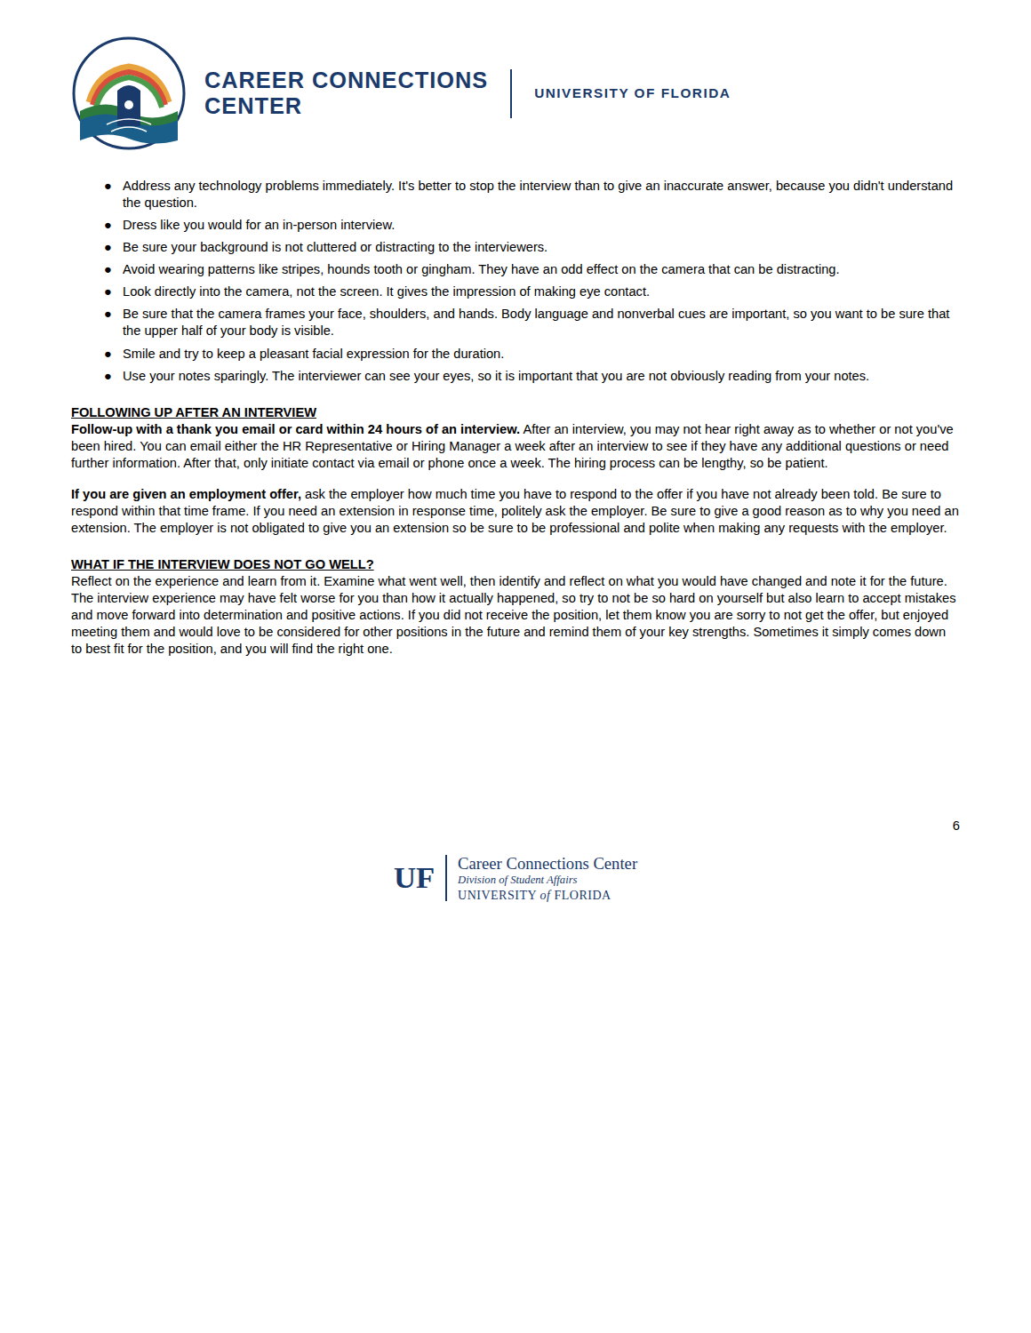CAREER CONNECTIONS
CENTER
UNIVERSITY OF FLORIDA
Address any technology problems immediately. It's better to stop the interview than to give an inaccurate answer, because you didn't understand the question.
Dress like you would for an in-person interview.
Be sure your background is not cluttered or distracting to the interviewers.
Avoid wearing patterns like stripes, hounds tooth or gingham. They have an odd effect on the camera that can be distracting.
Look directly into the camera, not the screen. It gives the impression of making eye contact.
Be sure that the camera frames your face, shoulders, and hands. Body language and nonverbal cues are important, so you want to be sure that the upper half of your body is visible.
Smile and try to keep a pleasant facial expression for the duration.
Use your notes sparingly. The interviewer can see your eyes, so it is important that you are not obviously reading from your notes.
FOLLOWING UP AFTER AN INTERVIEW
Follow-up with a thank you email or card within 24 hours of an interview. After an interview, you may not hear right away as to whether or not you've been hired. You can email either the HR Representative or Hiring Manager a week after an interview to see if they have any additional questions or need further information. After that, only initiate contact via email or phone once a week. The hiring process can be lengthy, so be patient.
If you are given an employment offer, ask the employer how much time you have to respond to the offer if you have not already been told. Be sure to respond within that time frame. If you need an extension in response time, politely ask the employer. Be sure to give a good reason as to why you need an extension. The employer is not obligated to give you an extension so be sure to be professional and polite when making any requests with the employer.
WHAT IF THE INTERVIEW DOES NOT GO WELL?
Reflect on the experience and learn from it. Examine what went well, then identify and reflect on what you would have changed and note it for the future. The interview experience may have felt worse for you than how it actually happened, so try to not be so hard on yourself but also learn to accept mistakes and move forward into determination and positive actions. If you did not receive the position, let them know you are sorry to not get the offer, but enjoyed meeting them and would love to be considered for other positions in the future and remind them of your key strengths. Sometimes it simply comes down to best fit for the position, and you will find the right one.
6
UF
Career Connections Center
Division of Student Affairs
UNIVERSITY of FLORIDA